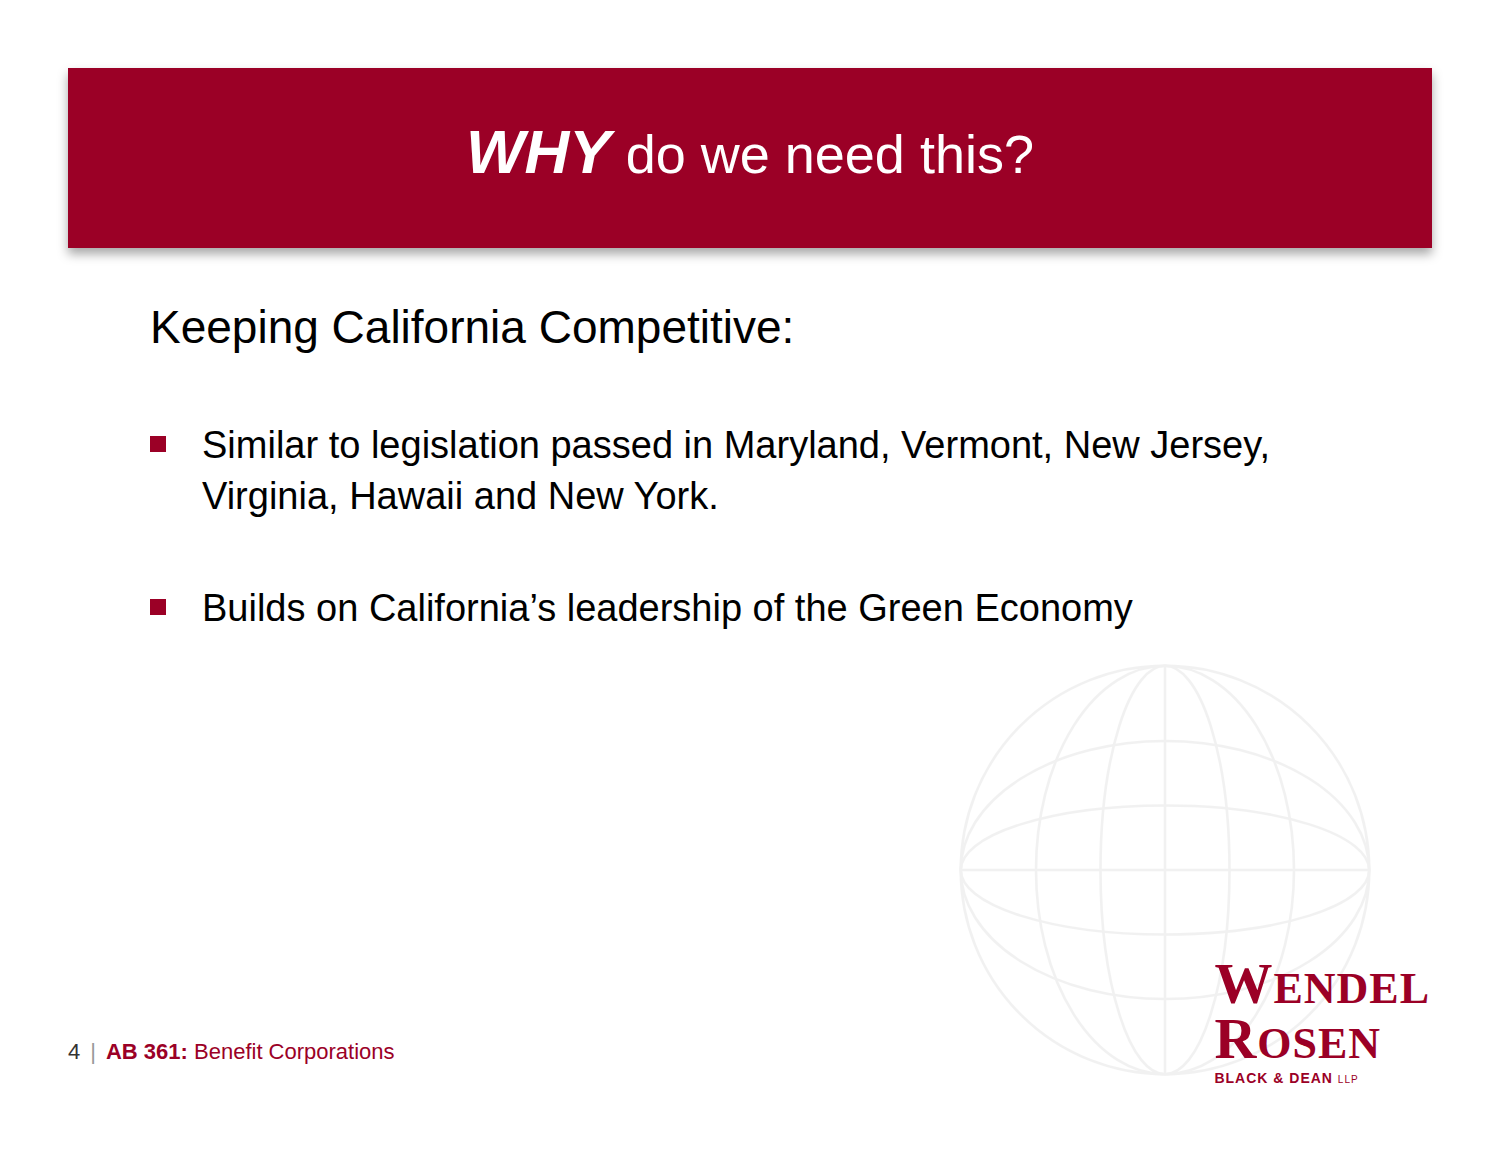WHY do we need this?
Keeping California Competitive:
Similar to legislation passed in Maryland, Vermont, New Jersey, Virginia, Hawaii and New York.
Builds on California’s leadership of the Green Economy
4|AB 361: Benefit Corporations
WENDEL
ROSEN
BLACK & DEAN LLP